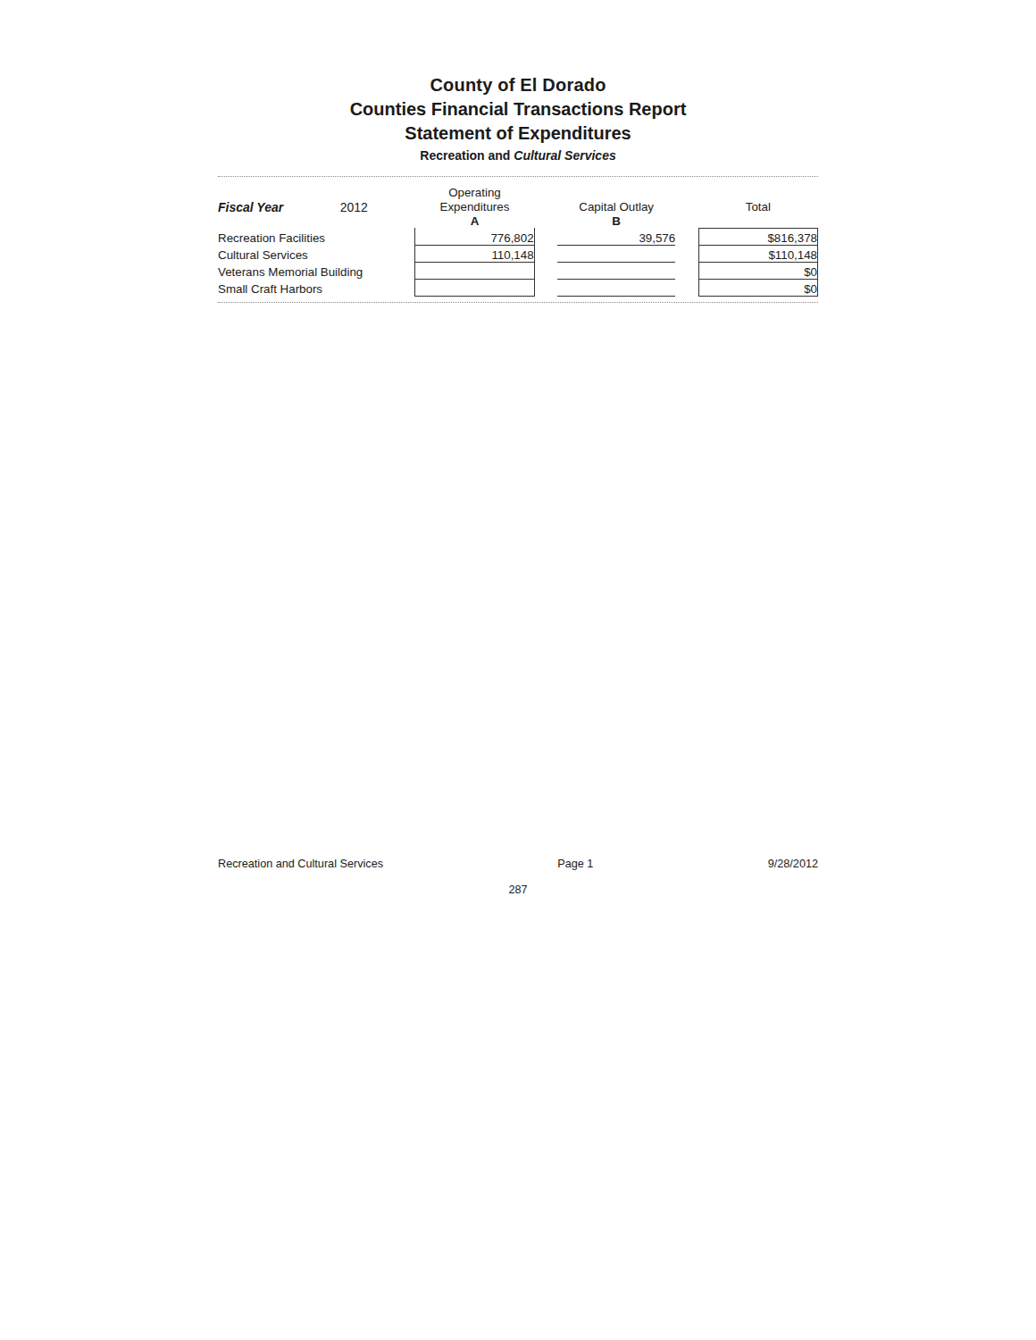County of El Dorado
Counties Financial Transactions Report
Statement of Expenditures
Recreation and Cultural Services
| Fiscal Year | 2012 | | Operating Expenditures | | Capital Outlay | | Total |
| | | | A | | B | | |
| Recreation Facilities | | 776,802 | | 39,576 | | $816,378 |
| Cultural Services | | 110,148 | | | | $110,148 |
| Veterans Memorial Building | | | | | | $0 |
| Small Craft Harbors | | | | | | $0 |
Recreation and Cultural Services 9/28/2012
Page 1
287